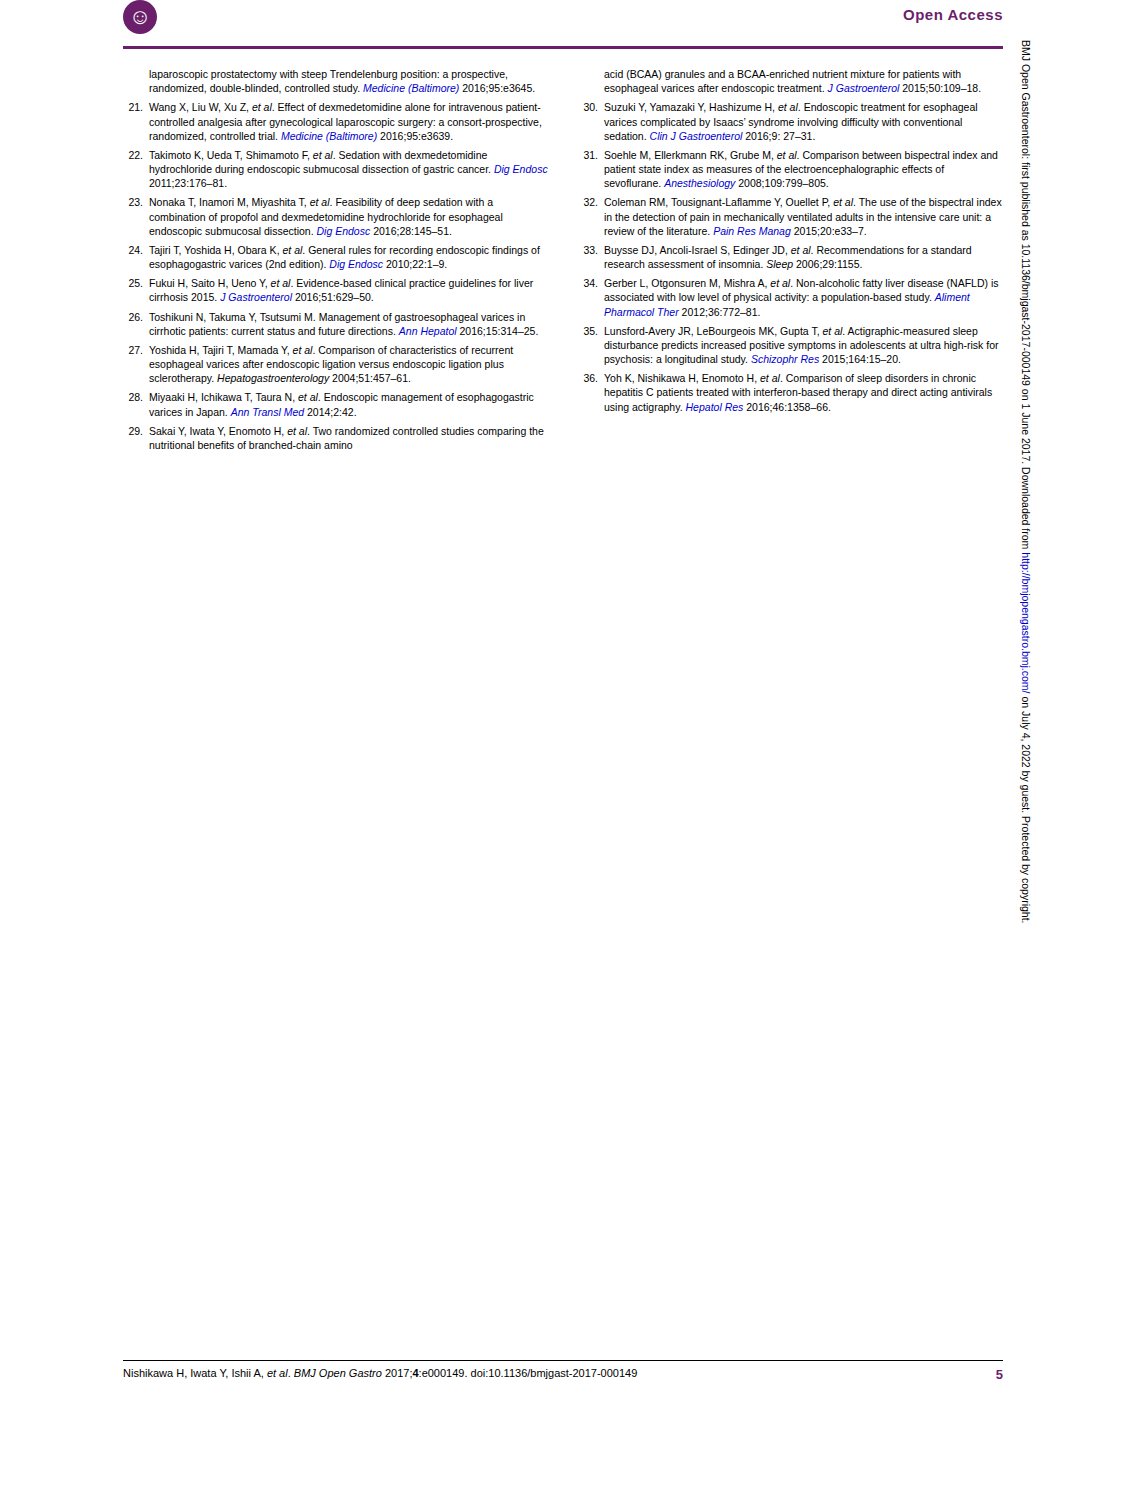☺
Open Access
BMJ Open Gastroenterol: first published as 10.1136/bmjgast-2017-000149 on 1 June 2017. Downloaded from http://bmjopengastro.bmj.com/ on July 4, 2022 by guest. Protected by copyright.
laparoscopic prostatectomy with steep Trendelenburg position: a prospective, randomized, double-blinded, controlled study. Medicine (Baltimore) 2016;95:e3645.
21. Wang X, Liu W, Xu Z, et al. Effect of dexmedetomidine alone for intravenous patient-controlled analgesia after gynecological laparoscopic surgery: a consort-prospective, randomized, controlled trial. Medicine (Baltimore) 2016;95:e3639.
22. Takimoto K, Ueda T, Shimamoto F, et al. Sedation with dexmedetomidine hydrochloride during endoscopic submucosal dissection of gastric cancer. Dig Endosc 2011;23:176–81.
23. Nonaka T, Inamori M, Miyashita T, et al. Feasibility of deep sedation with a combination of propofol and dexmedetomidine hydrochloride for esophageal endoscopic submucosal dissection. Dig Endosc 2016;28:145–51.
24. Tajiri T, Yoshida H, Obara K, et al. General rules for recording endoscopic findings of esophagogastric varices (2nd edition). Dig Endosc 2010;22:1–9.
25. Fukui H, Saito H, Ueno Y, et al. Evidence-based clinical practice guidelines for liver cirrhosis 2015. J Gastroenterol 2016;51:629–50.
26. Toshikuni N, Takuma Y, Tsutsumi M. Management of gastroesophageal varices in cirrhotic patients: current status and future directions. Ann Hepatol 2016;15:314–25.
27. Yoshida H, Tajiri T, Mamada Y, et al. Comparison of characteristics of recurrent esophageal varices after endoscopic ligation versus endoscopic ligation plus sclerotherapy. Hepatogastroenterology 2004;51:457–61.
28. Miyaaki H, Ichikawa T, Taura N, et al. Endoscopic management of esophagogastric varices in Japan. Ann Transl Med 2014;2:42.
29. Sakai Y, Iwata Y, Enomoto H, et al. Two randomized controlled studies comparing the nutritional benefits of branched-chain amino
acid (BCAA) granules and a BCAA-enriched nutrient mixture for patients with esophageal varices after endoscopic treatment. J Gastroenterol 2015;50:109–18.
30. Suzuki Y, Yamazaki Y, Hashizume H, et al. Endoscopic treatment for esophageal varices complicated by Isaacs’ syndrome involving difficulty with conventional sedation. Clin J Gastroenterol 2016;9: 27–31.
31. Soehle M, Ellerkmann RK, Grube M, et al. Comparison between bispectral index and patient state index as measures of the electroencephalographic effects of sevoflurane. Anesthesiology 2008;109:799–805.
32. Coleman RM, Tousignant-Laflamme Y, Ouellet P, et al. The use of the bispectral index in the detection of pain in mechanically ventilated adults in the intensive care unit: a review of the literature. Pain Res Manag 2015;20:e33–7.
33. Buysse DJ, Ancoli-Israel S, Edinger JD, et al. Recommendations for a standard research assessment of insomnia. Sleep 2006;29:1155.
34. Gerber L, Otgonsuren M, Mishra A, et al. Non-alcoholic fatty liver disease (NAFLD) is associated with low level of physical activity: a population-based study. Aliment Pharmacol Ther 2012;36:772–81.
35. Lunsford-Avery JR, LeBourgeois MK, Gupta T, et al. Actigraphic-measured sleep disturbance predicts increased positive symptoms in adolescents at ultra high-risk for psychosis: a longitudinal study. Schizophr Res 2015;164:15–20.
36. Yoh K, Nishikawa H, Enomoto H, et al. Comparison of sleep disorders in chronic hepatitis C patients treated with interferon-based therapy and direct acting antivirals using actigraphy. Hepatol Res 2016;46:1358–66.
Nishikawa H, Iwata Y, Ishii A, et al. BMJ Open Gastro 2017;4:e000149. doi:10.1136/bmjgast-2017-000149
5